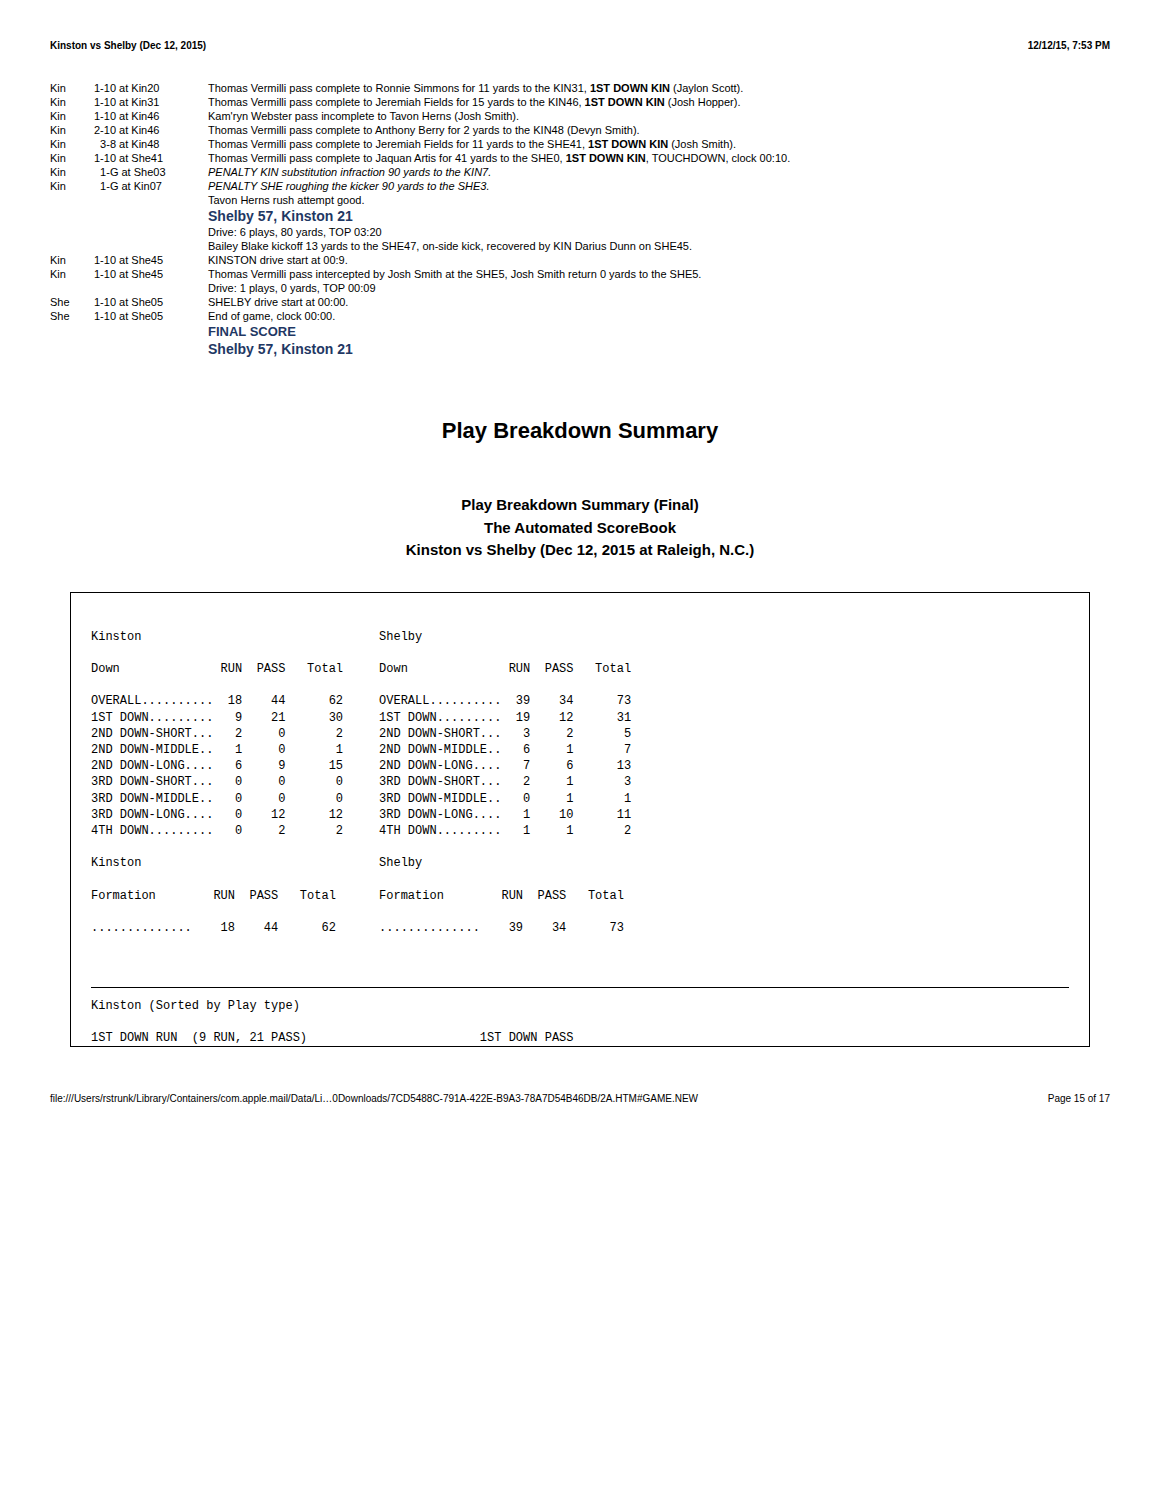Kinston vs Shelby (Dec 12, 2015) 12/12/15, 7:53 PM
| Kin | 1-10 at Kin20 | Thomas Vermilli pass complete to Ronnie Simmons for 11 yards to the KIN31, 1ST DOWN KIN (Jaylon Scott). |
| Kin | 1-10 at Kin31 | Thomas Vermilli pass complete to Jeremiah Fields for 15 yards to the KIN46, 1ST DOWN KIN (Josh Hopper). |
| Kin | 1-10 at Kin46 | Kam'ryn Webster pass incomplete to Tavon Herns (Josh Smith). |
| Kin | 2-10 at Kin46 | Thomas Vermilli pass complete to Anthony Berry for 2 yards to the KIN48 (Devyn Smith). |
| Kin | 3-8 at Kin48 | Thomas Vermilli pass complete to Jeremiah Fields for 11 yards to the SHE41, 1ST DOWN KIN (Josh Smith). |
| Kin | 1-10 at She41 | Thomas Vermilli pass complete to Jaquan Artis for 41 yards to the SHE0, 1ST DOWN KIN , TOUCHDOWN, clock 00:10. |
| Kin | 1-G at She03 | PENALTY KIN substitution infraction 90 yards to the KIN7. |
| Kin | 1-G at Kin07 | PENALTY SHE roughing the kicker 90 yards to the SHE3. |
| | | Tavon Herns rush attempt good. |
| | | Shelby 57, Kinston 21 |
| | | Drive: 6 plays, 80 yards, TOP 03:20 |
| | | Bailey Blake kickoff 13 yards to the SHE47, on-side kick, recovered by KIN Darius Dunn on SHE45. |
| Kin | 1-10 at She45 | KINSTON drive start at 00:9. |
| Kin | 1-10 at She45 | Thomas Vermilli pass intercepted by Josh Smith at the SHE5, Josh Smith return 0 yards to the SHE5. |
| | | Drive: 1 plays, 0 yards, TOP 00:09 |
| She | 1-10 at She05 | SHELBY drive start at 00:00. |
| She | 1-10 at She05 | End of game, clock 00:00. |
| | | FINAL SCORE |
| | | Shelby 57, Kinston 21 |
Play Breakdown Summary
Play Breakdown Summary (Final)
The Automated ScoreBook
Kinston vs Shelby (Dec 12, 2015 at Raleigh, N.C.)
Kinston                                 Shelby

Down              RUN  PASS   Total     Down              RUN  PASS   Total

OVERALL..........  18    44      62     OVERALL..........  39    34      73
1ST DOWN.........   9    21      30     1ST DOWN.........  19    12      31
2ND DOWN-SHORT...   2     0       2     2ND DOWN-SHORT...   3     2       5
2ND DOWN-MIDDLE..   1     0       1     2ND DOWN-MIDDLE..   6     1       7
2ND DOWN-LONG....   6     9      15     2ND DOWN-LONG....   7     6      13
3RD DOWN-SHORT...   0     0       0     3RD DOWN-SHORT...   2     1       3
3RD DOWN-MIDDLE..   0     0       0     3RD DOWN-MIDDLE..   0     1       1
3RD DOWN-LONG....   0    12      12     3RD DOWN-LONG....   1    10      11
4TH DOWN.........   0     2       2     4TH DOWN.........   1     1       2

Kinston                                 Shelby

Formation        RUN  PASS   Total      Formation        RUN  PASS   Total

..............    18    44      62      ..............    39    34      73
Kinston (Sorted by Play type)

1ST DOWN RUN  (9 RUN, 21 PASS)                        1ST DOWN PASS
file:///Users/rstrunk/Library/Containers/com.apple.mail/Data/Li…0Downloads/7CD5488C-791A-422E-B9A3-78A7D54B46DB/2A.HTM#GAME.NEW Page 15 of 17